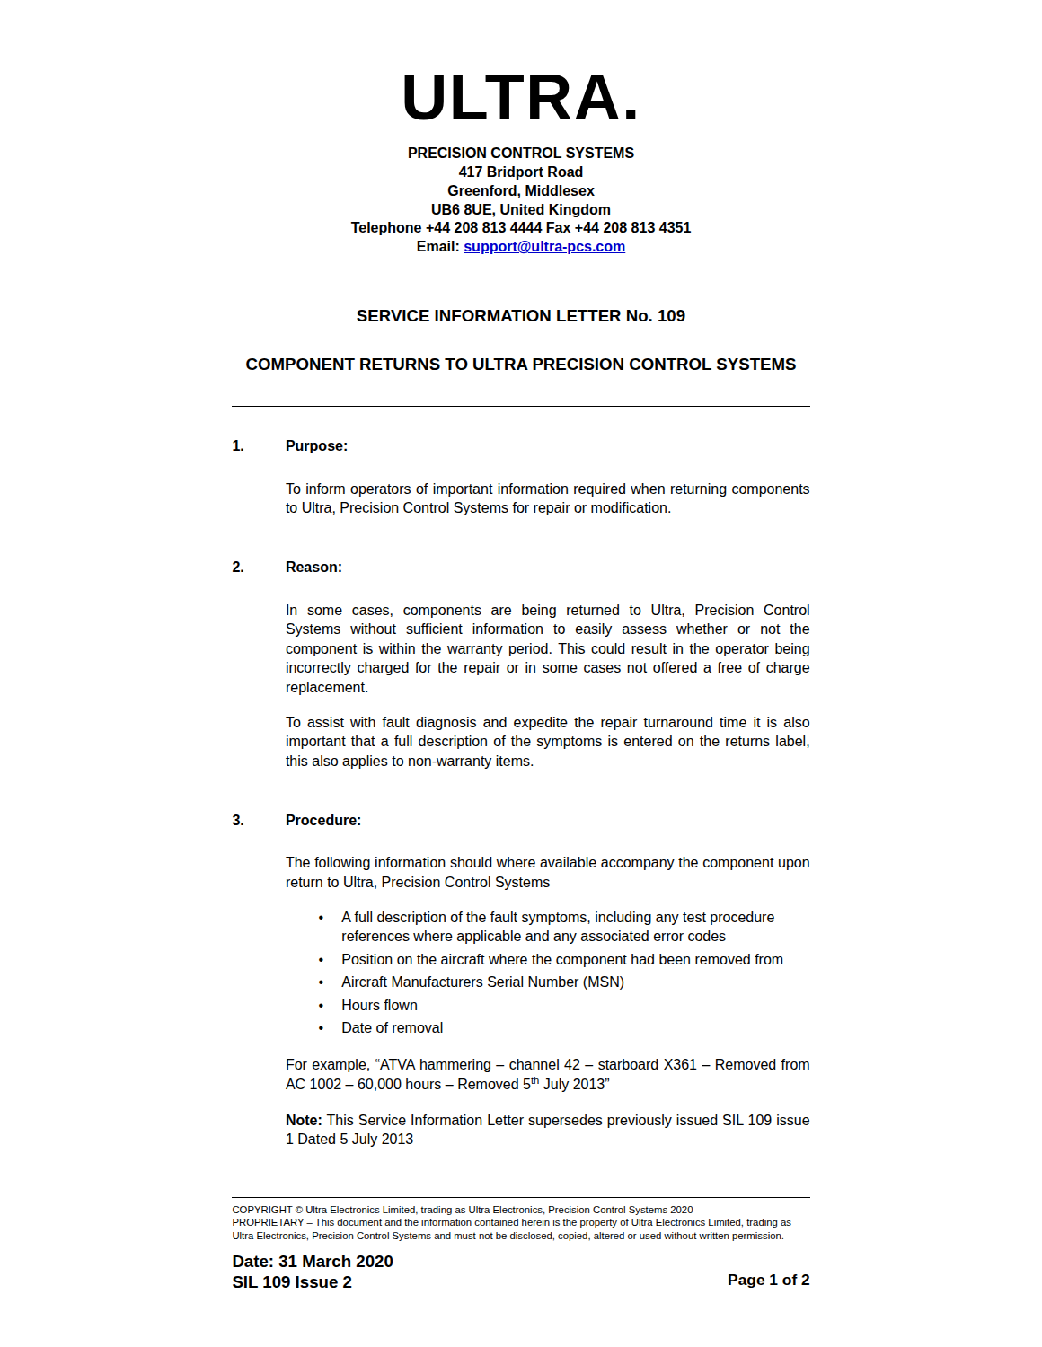ULTRA.
PRECISION CONTROL SYSTEMS
417 Bridport Road
Greenford, Middlesex
UB6 8UE, United Kingdom
Telephone +44 208 813 4444 Fax +44 208 813 4351
Email: support@ultra-pcs.com
SERVICE INFORMATION LETTER No. 109
COMPONENT RETURNS TO ULTRA PRECISION CONTROL SYSTEMS
1.
Purpose:
To inform operators of important information required when returning components to Ultra, Precision Control Systems for repair or modification.
2.
Reason:
In some cases, components are being returned to Ultra, Precision Control Systems without sufficient information to easily assess whether or not the component is within the warranty period. This could result in the operator being incorrectly charged for the repair or in some cases not offered a free of charge replacement.
To assist with fault diagnosis and expedite the repair turnaround time it is also important that a full description of the symptoms is entered on the returns label, this also applies to non-warranty items.
3.
Procedure:
The following information should where available accompany the component upon return to Ultra, Precision Control Systems
A full description of the fault symptoms, including any test procedure references where applicable and any associated error codes
Position on the aircraft where the component had been removed from
Aircraft Manufacturers Serial Number (MSN)
Hours flown
Date of removal
For example, “ATVA hammering – channel 42 – starboard X361 – Removed from AC 1002 – 60,000 hours – Removed 5th July 2013”
Note: This Service Information Letter supersedes previously issued SIL 109 issue 1 Dated 5 July 2013
COPYRIGHT © Ultra Electronics Limited, trading as Ultra Electronics, Precision Control Systems 2020
PROPRIETARY – This document and the information contained herein is the property of Ultra Electronics Limited, trading as Ultra Electronics, Precision Control Systems and must not be disclosed, copied, altered or used without written permission.
Date: 31 March 2020
SIL 109 Issue 2
Page 1 of 2